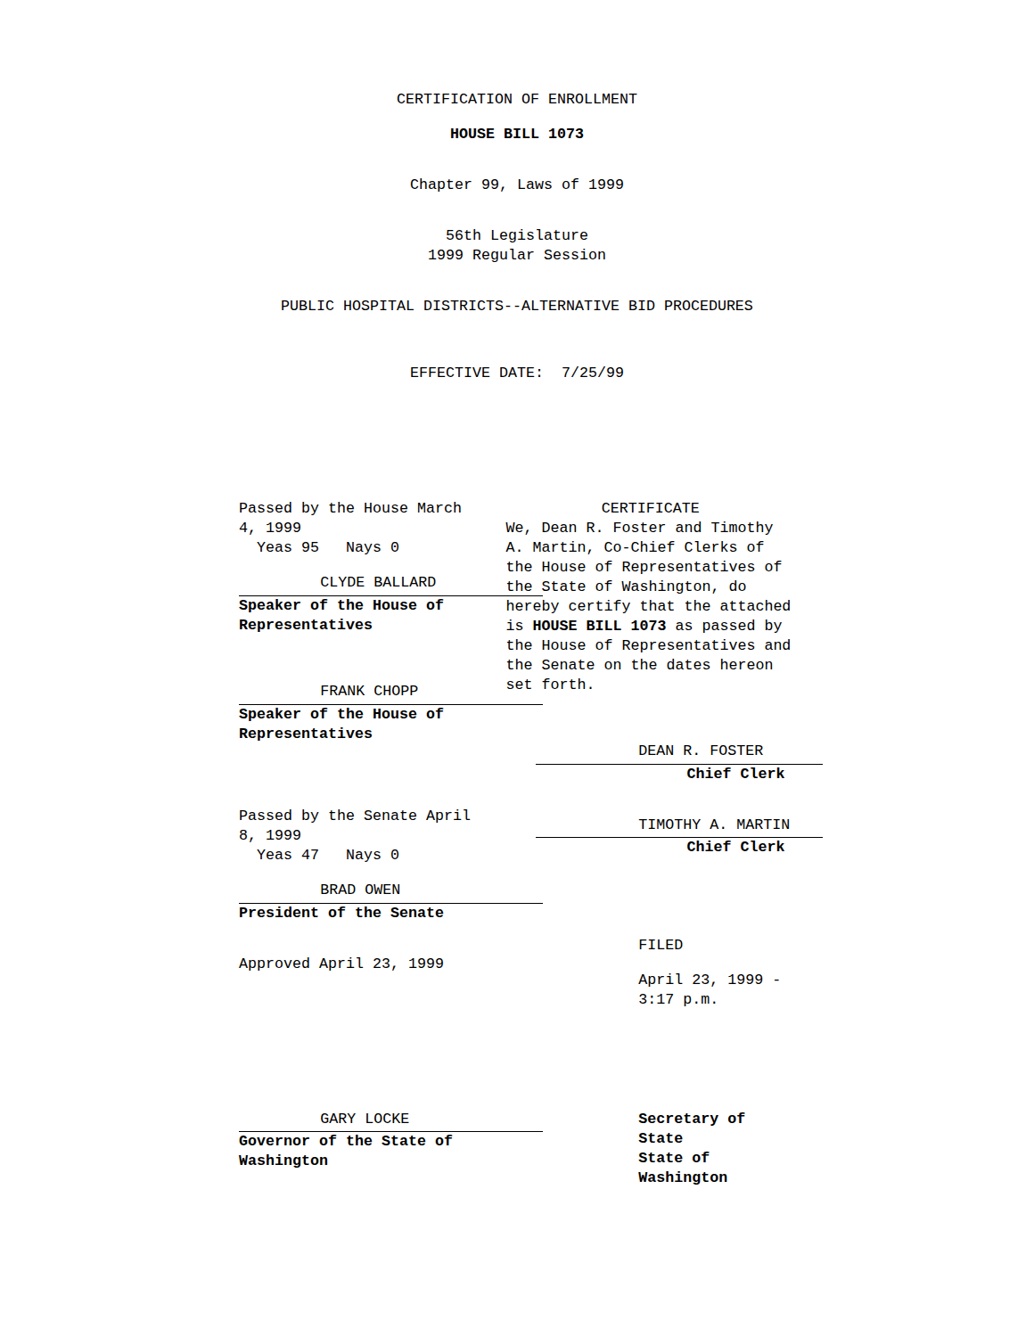CERTIFICATION OF ENROLLMENT
HOUSE BILL 1073
Chapter 99, Laws of 1999
56th Legislature
1999 Regular Session
PUBLIC HOSPITAL DISTRICTS--ALTERNATIVE BID PROCEDURES
EFFECTIVE DATE: 7/25/99
Passed by the House March 4, 1999
Yeas 95 Nays 0
CLYDE BALLARD
Speaker of the House of
Representatives
FRANK CHOPP
Speaker of the House of
Representatives
Passed by the Senate April 8, 1999
Yeas 47 Nays 0
BRAD OWEN
President of the Senate
Approved April 23, 1999
CERTIFICATE
We, Dean R. Foster and Timothy A. Martin, Co-Chief Clerks of the House of Representatives of the State of Washington, do hereby certify that the attached is HOUSE BILL 1073 as passed by the House of Representatives and the Senate on the dates hereon set forth.
DEAN R. FOSTER
Chief Clerk
TIMOTHY A. MARTIN
Chief Clerk
FILED
April 23, 1999 - 3:17 p.m.
GARY LOCKE
Governor of the State of Washington
Secretary of State
State of Washington